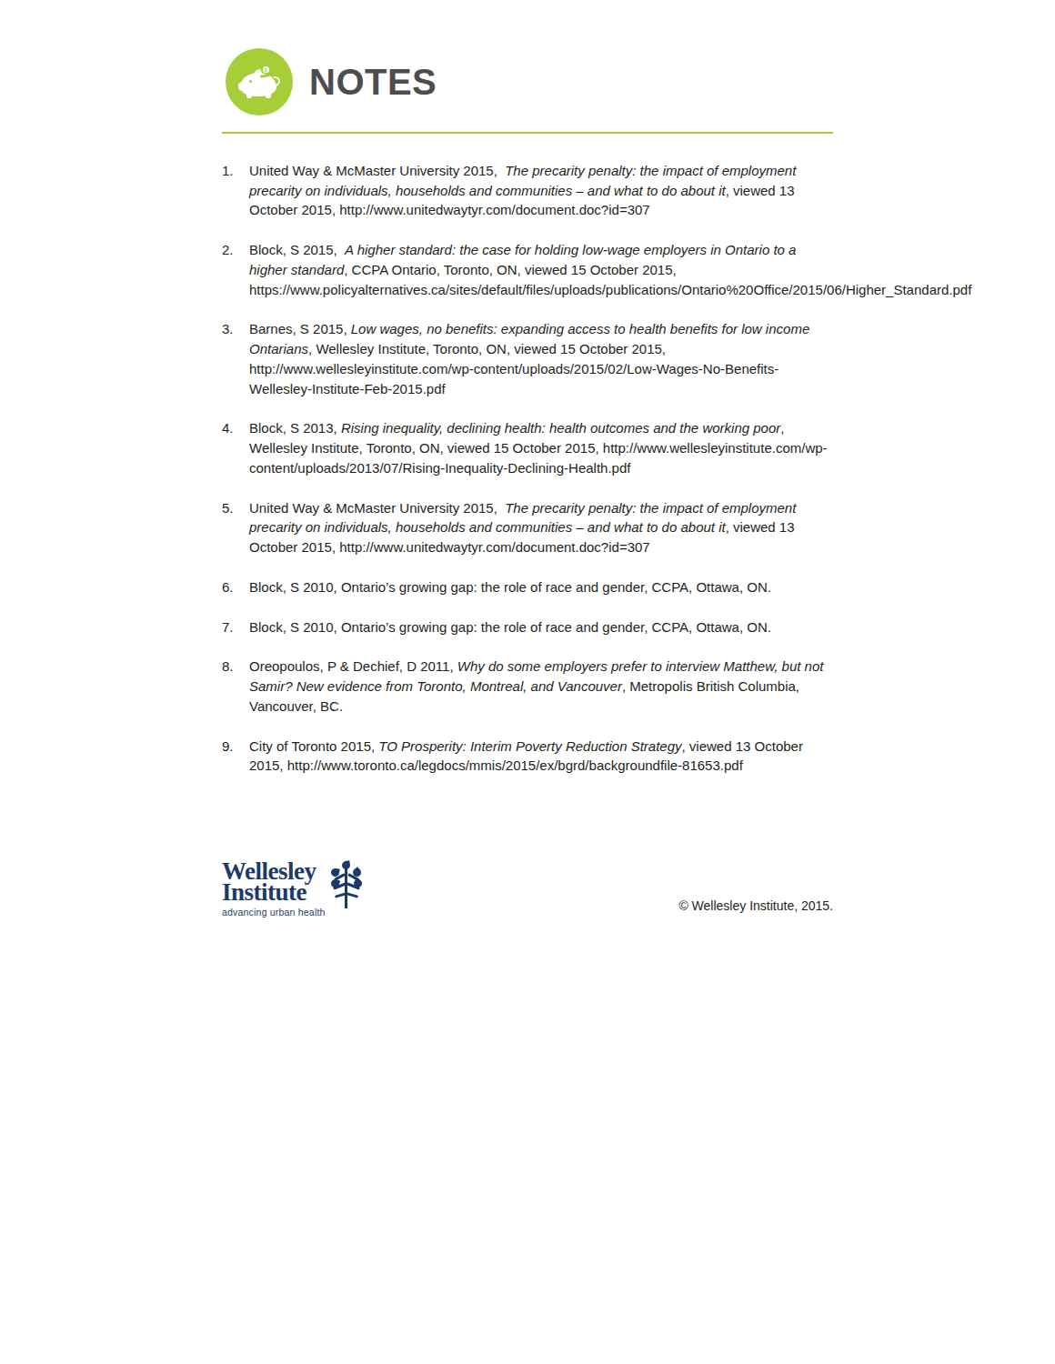NOTES
United Way & McMaster University 2015, The precarity penalty: the impact of employment precarity on individuals, households and communities – and what to do about it, viewed 13 October 2015, http://www.unitedwaytyr.com/document.doc?id=307
Block, S 2015, A higher standard: the case for holding low-wage employers in Ontario to a higher standard, CCPA Ontario, Toronto, ON, viewed 15 October 2015, https://www.policyalternatives.ca/sites/default/files/uploads/publications/Ontario%20Office/2015/06/Higher_Standard.pdf
Barnes, S 2015, Low wages, no benefits: expanding access to health benefits for low income Ontarians, Wellesley Institute, Toronto, ON, viewed 15 October 2015, http://www.wellesleyinstitute.com/wp-content/uploads/2015/02/Low-Wages-No-Benefits-Wellesley-Institute-Feb-2015.pdf
Block, S 2013, Rising inequality, declining health: health outcomes and the working poor, Wellesley Institute, Toronto, ON, viewed 15 October 2015, http://www.wellesleyinstitute.com/wp-content/uploads/2013/07/Rising-Inequality-Declining-Health.pdf
United Way & McMaster University 2015, The precarity penalty: the impact of employment precarity on individuals, households and communities – and what to do about it, viewed 13 October 2015, http://www.unitedwaytyr.com/document.doc?id=307
Block, S 2010, Ontario’s growing gap: the role of race and gender, CCPA, Ottawa, ON.
Block, S 2010, Ontario’s growing gap: the role of race and gender, CCPA, Ottawa, ON.
Oreopoulos, P & Dechief, D 2011, Why do some employers prefer to interview Matthew, but not Samir? New evidence from Toronto, Montreal, and Vancouver, Metropolis British Columbia, Vancouver, BC.
City of Toronto 2015, TO Prosperity: Interim Poverty Reduction Strategy, viewed 13 October 2015, http://www.toronto.ca/legdocs/mmis/2015/ex/bgrd/backgroundfile-81653.pdf
Wellesley Institute advancing urban health
© Wellesley Institute, 2015.